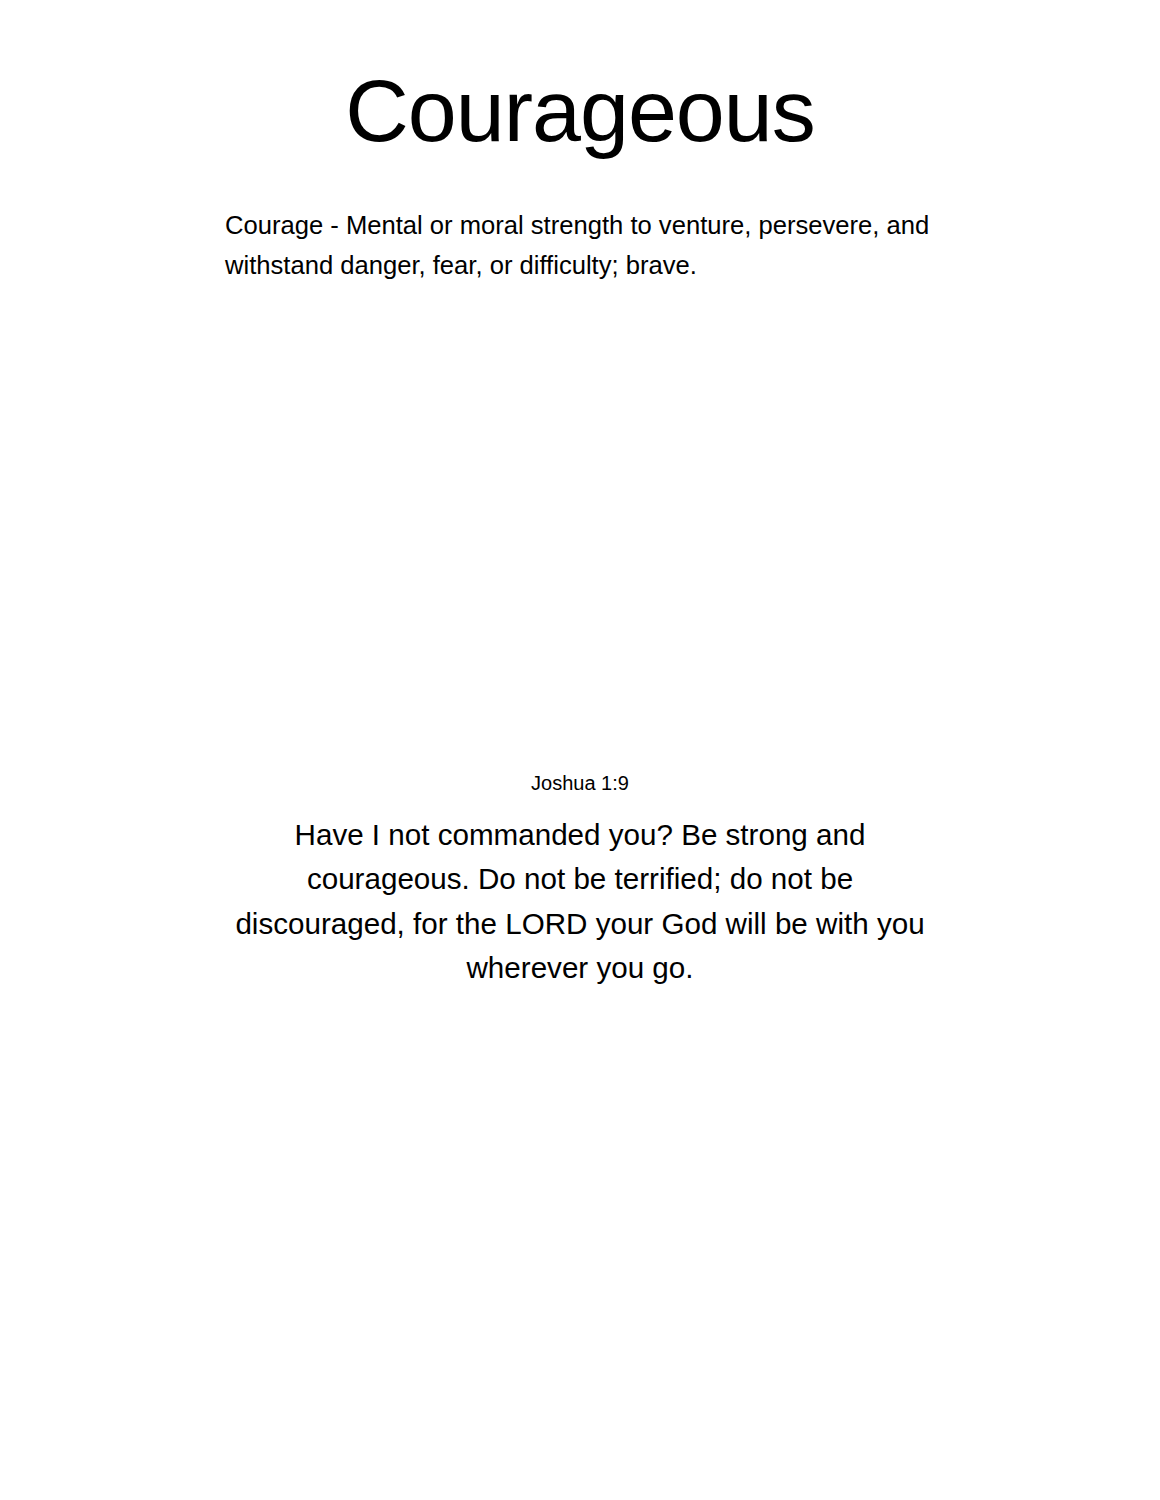Courageous
Courage - Mental or moral strength to venture, persevere, and withstand danger, fear, or difficulty; brave.
Joshua 1:9
Have I not commanded you? Be strong and courageous. Do not be terrified; do not be discouraged, for the LORD your God will be with you wherever you go.